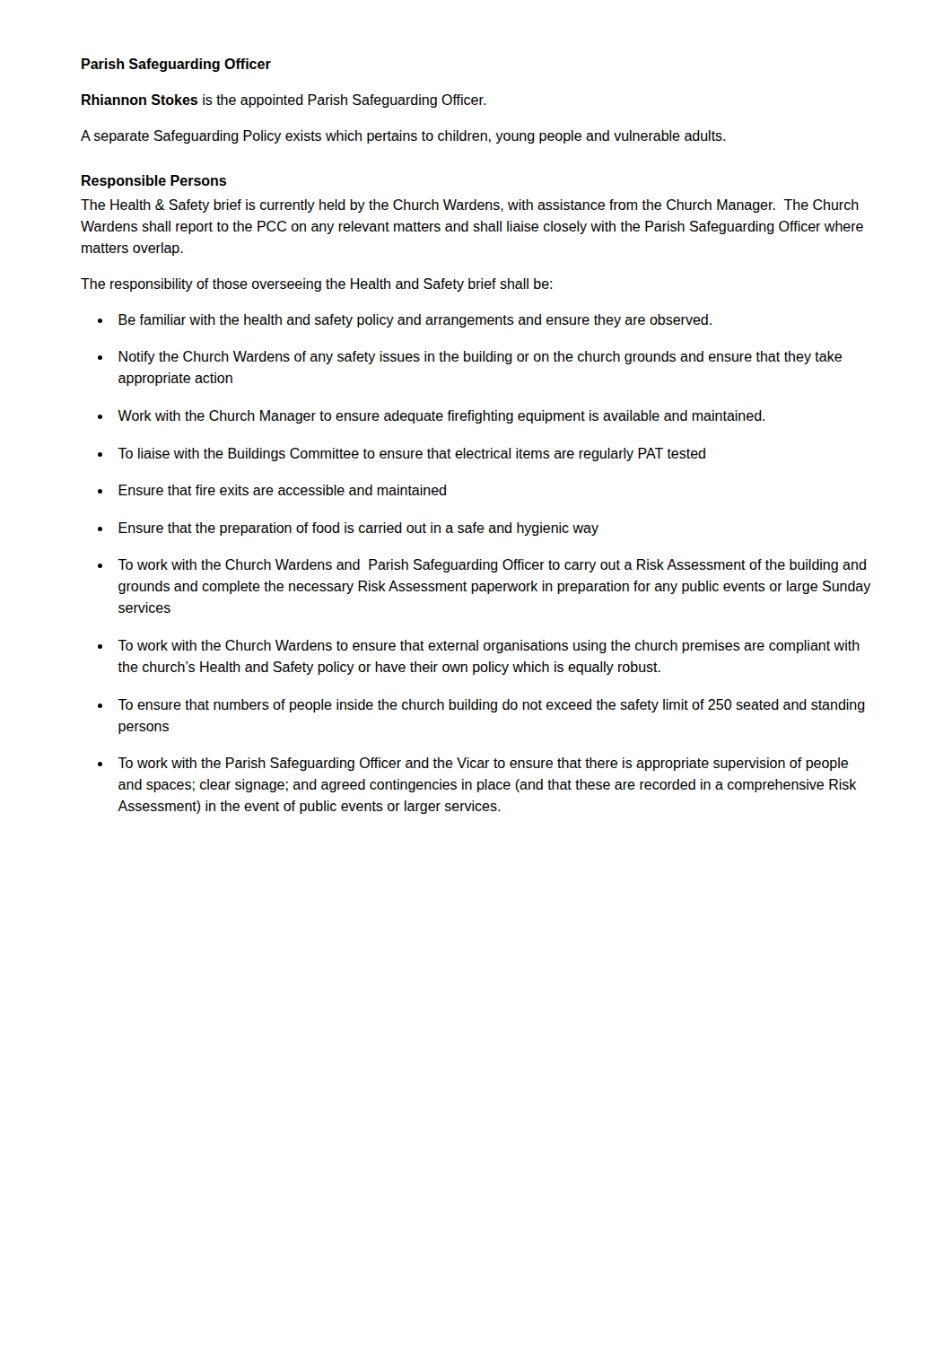Parish Safeguarding Officer
Rhiannon Stokes is the appointed Parish Safeguarding Officer.
A separate Safeguarding Policy exists which pertains to children, young people and vulnerable adults.
Responsible Persons
The Health & Safety brief is currently held by the Church Wardens, with assistance from the Church Manager. The Church Wardens shall report to the PCC on any relevant matters and shall liaise closely with the Parish Safeguarding Officer where matters overlap.
The responsibility of those overseeing the Health and Safety brief shall be:
Be familiar with the health and safety policy and arrangements and ensure they are observed.
Notify the Church Wardens of any safety issues in the building or on the church grounds and ensure that they take appropriate action
Work with the Church Manager to ensure adequate firefighting equipment is available and maintained.
To liaise with the Buildings Committee to ensure that electrical items are regularly PAT tested
Ensure that fire exits are accessible and maintained
Ensure that the preparation of food is carried out in a safe and hygienic way
To work with the Church Wardens and Parish Safeguarding Officer to carry out a Risk Assessment of the building and grounds and complete the necessary Risk Assessment paperwork in preparation for any public events or large Sunday services
To work with the Church Wardens to ensure that external organisations using the church premises are compliant with the church’s Health and Safety policy or have their own policy which is equally robust.
To ensure that numbers of people inside the church building do not exceed the safety limit of 250 seated and standing persons
To work with the Parish Safeguarding Officer and the Vicar to ensure that there is appropriate supervision of people and spaces; clear signage; and agreed contingencies in place (and that these are recorded in a comprehensive Risk Assessment) in the event of public events or larger services.